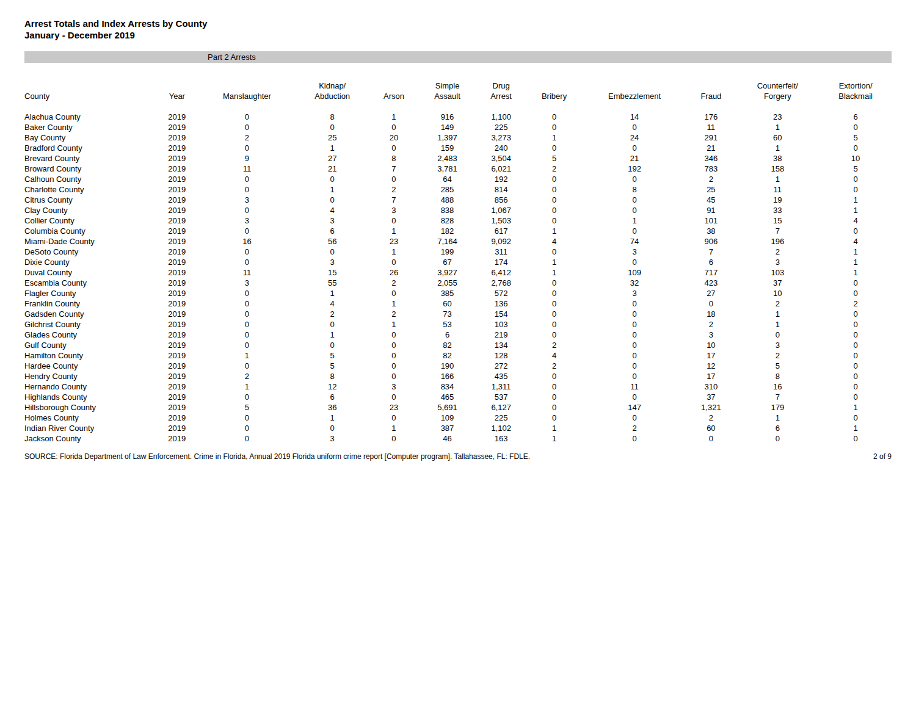Arrest Totals and Index Arrests by County
January - December 2019
Part 2 Arrests
| | | | Kidnap/ | | Simple | Drug | | | | Counterfeit/ | Extortion/ |
| --- | --- | --- | --- | --- | --- | --- | --- | --- | --- | --- | --- |
| County | Year | Manslaughter | Abduction | Arson | Assault | Arrest | Bribery | Embezzlement | Fraud | Forgery | Blackmail |
| Alachua County | 2019 | 0 | 8 | 1 | 916 | 1,100 | 0 | 14 | 176 | 23 | 6 |
| Baker County | 2019 | 0 | 0 | 0 | 149 | 225 | 0 | 0 | 11 | 1 | 0 |
| Bay County | 2019 | 2 | 25 | 20 | 1,397 | 3,273 | 1 | 24 | 291 | 60 | 5 |
| Bradford County | 2019 | 0 | 1 | 0 | 159 | 240 | 0 | 0 | 21 | 1 | 0 |
| Brevard County | 2019 | 9 | 27 | 8 | 2,483 | 3,504 | 5 | 21 | 346 | 38 | 10 |
| Broward County | 2019 | 11 | 21 | 7 | 3,781 | 6,021 | 2 | 192 | 783 | 158 | 5 |
| Calhoun County | 2019 | 0 | 0 | 0 | 64 | 192 | 0 | 0 | 2 | 1 | 0 |
| Charlotte County | 2019 | 0 | 1 | 2 | 285 | 814 | 0 | 8 | 25 | 11 | 0 |
| Citrus County | 2019 | 3 | 0 | 7 | 488 | 856 | 0 | 0 | 45 | 19 | 1 |
| Clay County | 2019 | 0 | 4 | 3 | 838 | 1,067 | 0 | 0 | 91 | 33 | 1 |
| Collier County | 2019 | 3 | 3 | 0 | 828 | 1,503 | 0 | 1 | 101 | 15 | 4 |
| Columbia County | 2019 | 0 | 6 | 1 | 182 | 617 | 1 | 0 | 38 | 7 | 0 |
| Miami-Dade County | 2019 | 16 | 56 | 23 | 7,164 | 9,092 | 4 | 74 | 906 | 196 | 4 |
| DeSoto County | 2019 | 0 | 0 | 1 | 199 | 311 | 0 | 3 | 7 | 2 | 1 |
| Dixie County | 2019 | 0 | 3 | 0 | 67 | 174 | 1 | 0 | 6 | 3 | 1 |
| Duval County | 2019 | 11 | 15 | 26 | 3,927 | 6,412 | 1 | 109 | 717 | 103 | 1 |
| Escambia County | 2019 | 3 | 55 | 2 | 2,055 | 2,768 | 0 | 32 | 423 | 37 | 0 |
| Flagler County | 2019 | 0 | 1 | 0 | 385 | 572 | 0 | 3 | 27 | 10 | 0 |
| Franklin County | 2019 | 0 | 4 | 1 | 60 | 136 | 0 | 0 | 0 | 2 | 2 |
| Gadsden County | 2019 | 0 | 2 | 2 | 73 | 154 | 0 | 0 | 18 | 1 | 0 |
| Gilchrist County | 2019 | 0 | 0 | 1 | 53 | 103 | 0 | 0 | 2 | 1 | 0 |
| Glades County | 2019 | 0 | 1 | 0 | 6 | 219 | 0 | 0 | 3 | 0 | 0 |
| Gulf County | 2019 | 0 | 0 | 0 | 82 | 134 | 2 | 0 | 10 | 3 | 0 |
| Hamilton County | 2019 | 1 | 5 | 0 | 82 | 128 | 4 | 0 | 17 | 2 | 0 |
| Hardee County | 2019 | 0 | 5 | 0 | 190 | 272 | 2 | 0 | 12 | 5 | 0 |
| Hendry County | 2019 | 2 | 8 | 0 | 166 | 435 | 0 | 0 | 17 | 8 | 0 |
| Hernando County | 2019 | 1 | 12 | 3 | 834 | 1,311 | 0 | 11 | 310 | 16 | 0 |
| Highlands County | 2019 | 0 | 6 | 0 | 465 | 537 | 0 | 0 | 37 | 7 | 0 |
| Hillsborough County | 2019 | 5 | 36 | 23 | 5,691 | 6,127 | 0 | 147 | 1,321 | 179 | 1 |
| Holmes County | 2019 | 0 | 1 | 0 | 109 | 225 | 0 | 0 | 2 | 1 | 0 |
| Indian River County | 2019 | 0 | 0 | 1 | 387 | 1,102 | 1 | 2 | 60 | 6 | 1 |
| Jackson County | 2019 | 0 | 3 | 0 | 46 | 163 | 1 | 0 | 0 | 0 | 0 |
SOURCE: Florida Department of Law Enforcement. Crime in Florida, Annual 2019 Florida uniform crime report [Computer program]. Tallahassee, FL: FDLE. 2 of 9